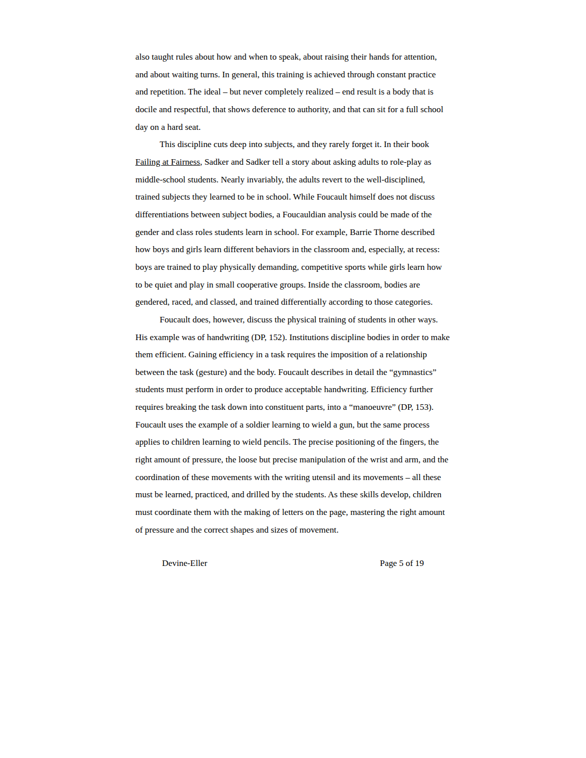also taught rules about how and when to speak, about raising their hands for attention, and about waiting turns. In general, this training is achieved through constant practice and repetition. The ideal – but never completely realized – end result is a body that is docile and respectful, that shows deference to authority, and that can sit for a full school day on a hard seat.
This discipline cuts deep into subjects, and they rarely forget it. In their book Failing at Fairness, Sadker and Sadker tell a story about asking adults to role-play as middle-school students. Nearly invariably, the adults revert to the well-disciplined, trained subjects they learned to be in school. While Foucault himself does not discuss differentiations between subject bodies, a Foucauldian analysis could be made of the gender and class roles students learn in school. For example, Barrie Thorne described how boys and girls learn different behaviors in the classroom and, especially, at recess: boys are trained to play physically demanding, competitive sports while girls learn how to be quiet and play in small cooperative groups. Inside the classroom, bodies are gendered, raced, and classed, and trained differentially according to those categories.
Foucault does, however, discuss the physical training of students in other ways. His example was of handwriting (DP, 152). Institutions discipline bodies in order to make them efficient. Gaining efficiency in a task requires the imposition of a relationship between the task (gesture) and the body. Foucault describes in detail the “gymnastics” students must perform in order to produce acceptable handwriting. Efficiency further requires breaking the task down into constituent parts, into a “manoeuvre” (DP, 153). Foucault uses the example of a soldier learning to wield a gun, but the same process applies to children learning to wield pencils. The precise positioning of the fingers, the right amount of pressure, the loose but precise manipulation of the wrist and arm, and the coordination of these movements with the writing utensil and its movements – all these must be learned, practiced, and drilled by the students. As these skills develop, children must coordinate them with the making of letters on the page, mastering the right amount of pressure and the correct shapes and sizes of movement.
Devine-Eller Page 5 of 19